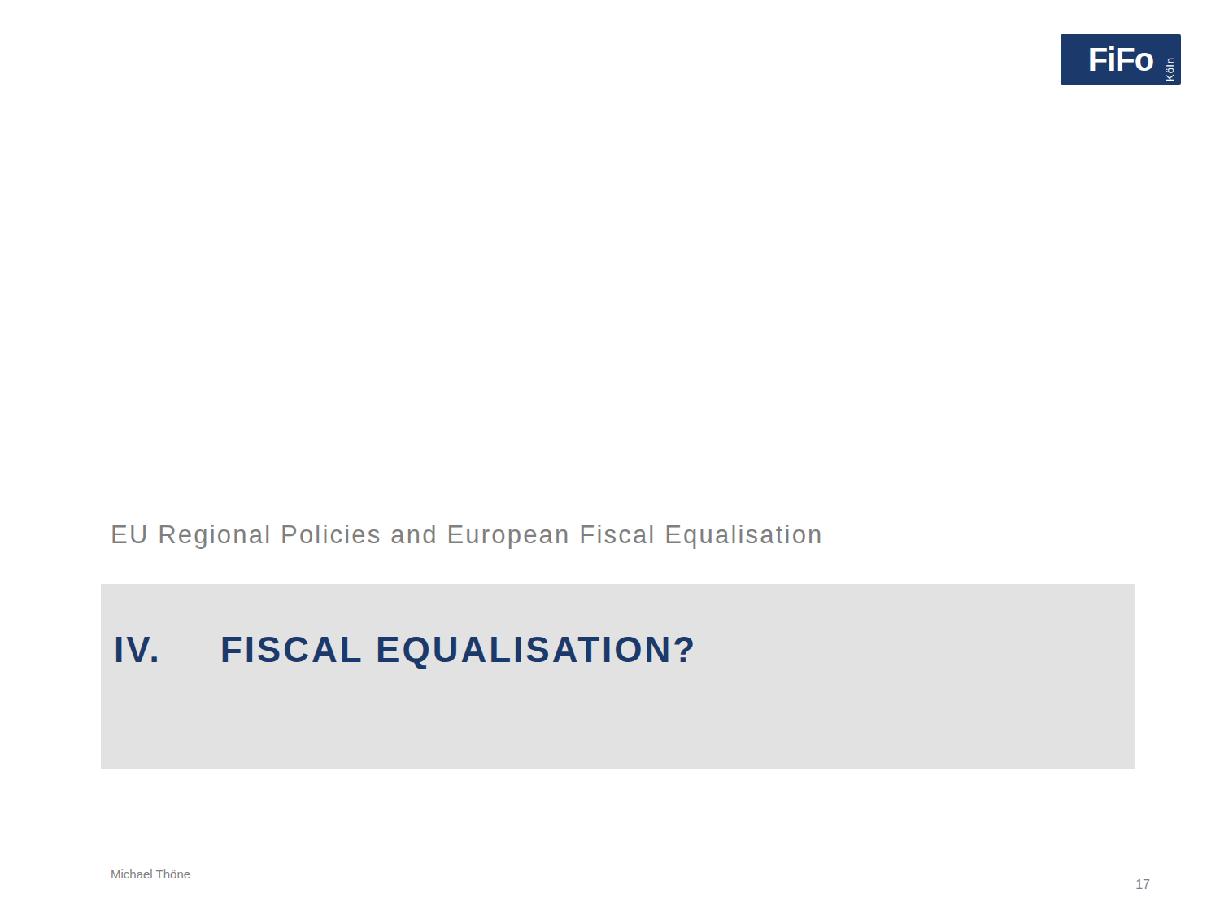FiFo Köln
EU Regional Policies and European Fiscal Equalisation
IV. FISCAL EQUALISATION?
Michael Thöne
17